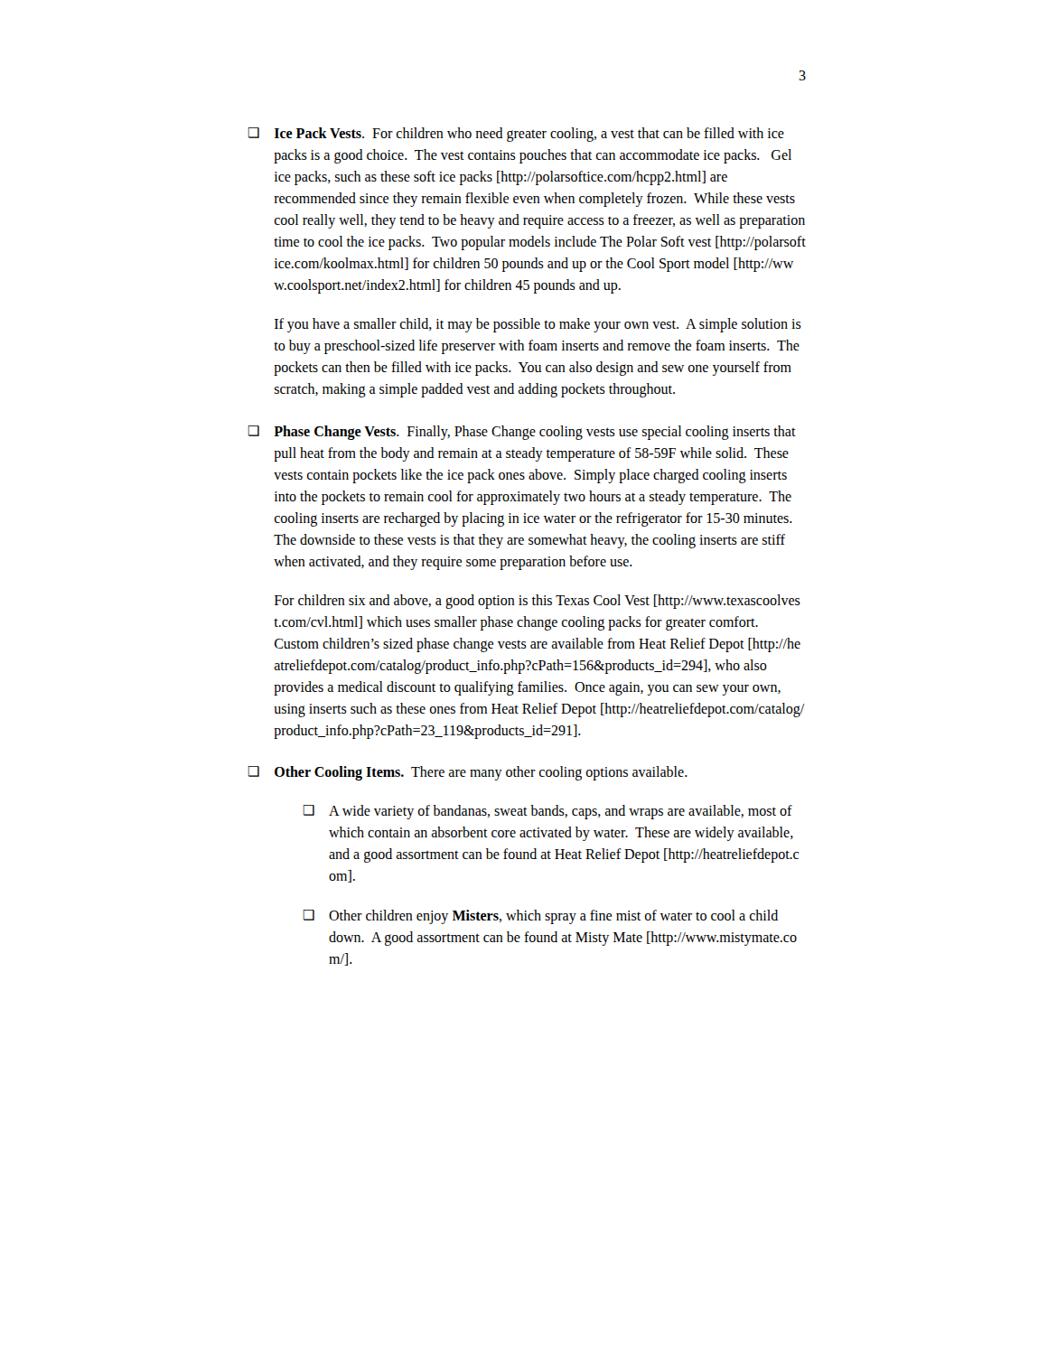3
Ice Pack Vests. For children who need greater cooling, a vest that can be filled with ice packs is a good choice. The vest contains pouches that can accommodate ice packs. Gel ice packs, such as these soft ice packs [http://polarsoftice.com/hcpp2.html] are recommended since they remain flexible even when completely frozen. While these vests cool really well, they tend to be heavy and require access to a freezer, as well as preparation time to cool the ice packs. Two popular models include The Polar Soft vest [http://polarsoftice.com/koolmax.html] for children 50 pounds and up or the Cool Sport model [http://www.coolsport.net/index2.html] for children 45 pounds and up.
If you have a smaller child, it may be possible to make your own vest. A simple solution is to buy a preschool-sized life preserver with foam inserts and remove the foam inserts. The pockets can then be filled with ice packs. You can also design and sew one yourself from scratch, making a simple padded vest and adding pockets throughout.
Phase Change Vests. Finally, Phase Change cooling vests use special cooling inserts that pull heat from the body and remain at a steady temperature of 58-59F while solid. These vests contain pockets like the ice pack ones above. Simply place charged cooling inserts into the pockets to remain cool for approximately two hours at a steady temperature. The cooling inserts are recharged by placing in ice water or the refrigerator for 15-30 minutes. The downside to these vests is that they are somewhat heavy, the cooling inserts are stiff when activated, and they require some preparation before use.
For children six and above, a good option is this Texas Cool Vest [http://www.texascoolvest.com/cvl.html] which uses smaller phase change cooling packs for greater comfort. Custom children’s sized phase change vests are available from Heat Relief Depot [http://heatreliefdepot.com/catalog/product_info.php?cPath=156&products_id=294], who also provides a medical discount to qualifying families. Once again, you can sew your own, using inserts such as these ones from Heat Relief Depot [http://heatreliefdepot.com/catalog/product_info.php?cPath=23_119&products_id=291].
Other Cooling Items. There are many other cooling options available.
A wide variety of bandanas, sweat bands, caps, and wraps are available, most of which contain an absorbent core activated by water. These are widely available, and a good assortment can be found at Heat Relief Depot [http://heatreliefdepot.com].
Other children enjoy Misters, which spray a fine mist of water to cool a child down. A good assortment can be found at Misty Mate [http://www.mistymate.com/].